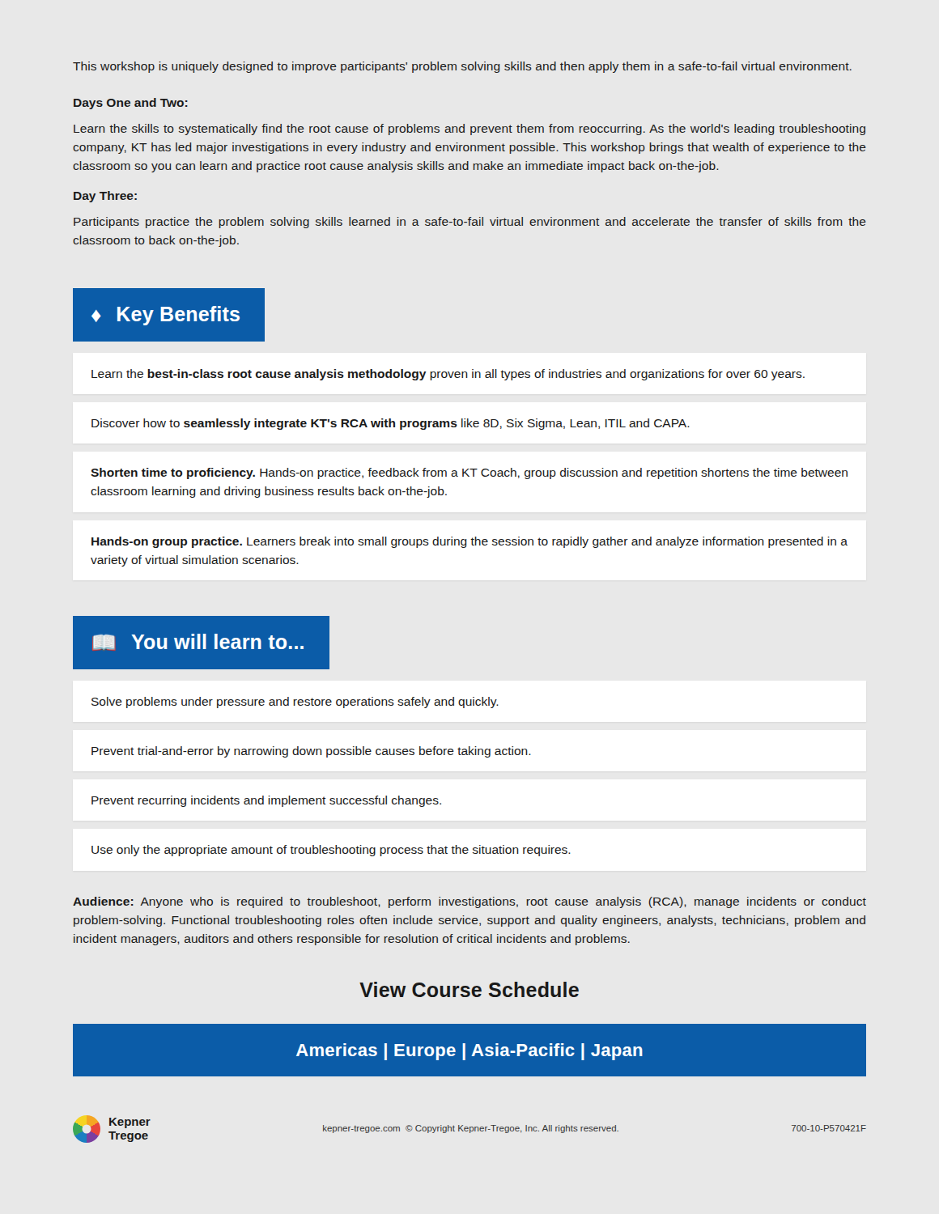This workshop is uniquely designed to improve participants' problem solving skills and then apply them in a safe-to-fail virtual environment.
Days One and Two:
Learn the skills to systematically find the root cause of problems and prevent them from reoccurring. As the world's leading troubleshooting company, KT has led major investigations in every industry and environment possible. This workshop brings that wealth of experience to the classroom so you can learn and practice root cause analysis skills and make an immediate impact back on-the-job.
Day Three:
Participants practice the problem solving skills learned in a safe-to-fail virtual environment and accelerate the transfer of skills from the classroom to back on-the-job.
♦
Key Benefits
Learn the best-in-class root cause analysis methodology proven in all types of industries and organizations for over 60 years.
Discover how to seamlessly integrate KT's RCA with programs like 8D, Six Sigma, Lean, ITIL and CAPA.
Shorten time to proficiency. Hands-on practice, feedback from a KT Coach, group discussion and repetition shortens the time between classroom learning and driving business results back on-the-job.
Hands-on group practice. Learners break into small groups during the session to rapidly gather and analyze information presented in a variety of virtual simulation scenarios.
📖
You will learn to...
Solve problems under pressure and restore operations safely and quickly.
Prevent trial-and-error by narrowing down possible causes before taking action.
Prevent recurring incidents and implement successful changes.
Use only the appropriate amount of troubleshooting process that the situation requires.
Audience: Anyone who is required to troubleshoot, perform investigations, root cause analysis (RCA), manage incidents or conduct problem-solving. Functional troubleshooting roles often include service, support and quality engineers, analysts, technicians, problem and incident managers, auditors and others responsible for resolution of critical incidents and problems.
View Course Schedule
Americas | Europe | Asia-Pacific | Japan
Kepner
Tregoe
kepner-tregoe.com © Copyright Kepner-Tregoe, Inc. All rights reserved.
700-10-P570421F